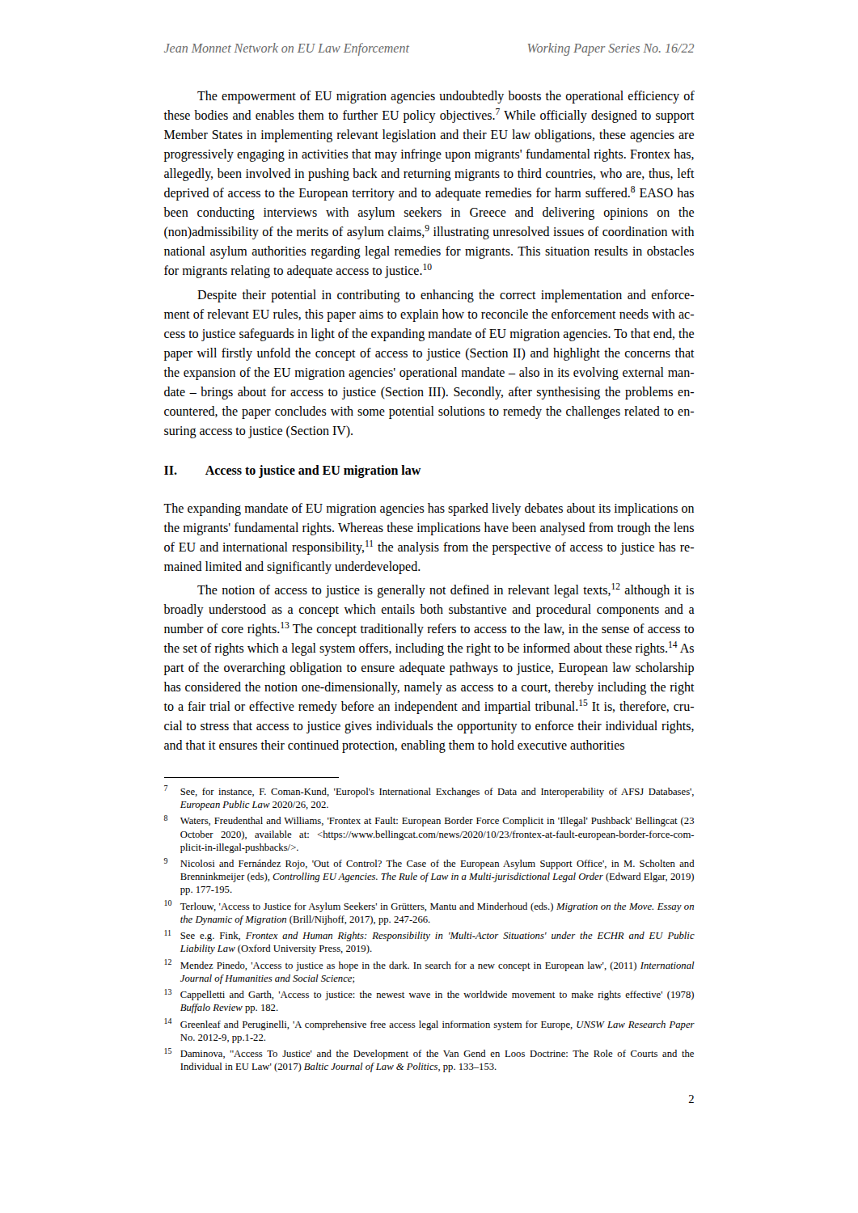Jean Monnet Network on EU Law Enforcement Working Paper Series No. 16/22
The empowerment of EU migration agencies undoubtedly boosts the operational efficiency of these bodies and enables them to further EU policy objectives.7 While officially designed to support Member States in implementing relevant legislation and their EU law obligations, these agencies are progressively engaging in activities that may infringe upon migrants' fundamental rights. Frontex has, allegedly, been involved in pushing back and returning migrants to third countries, who are, thus, left deprived of access to the European territory and to adequate remedies for harm suffered.8 EASO has been conducting interviews with asylum seekers in Greece and delivering opinions on the (non)admissibility of the merits of asylum claims,9 illustrating unresolved issues of coordination with national asylum authorities regarding legal remedies for migrants. This situation results in obstacles for migrants relating to adequate access to justice.10
Despite their potential in contributing to enhancing the correct implementation and enforcement of relevant EU rules, this paper aims to explain how to reconcile the enforcement needs with access to justice safeguards in light of the expanding mandate of EU migration agencies. To that end, the paper will firstly unfold the concept of access to justice (Section II) and highlight the concerns that the expansion of the EU migration agencies' operational mandate – also in its evolving external mandate – brings about for access to justice (Section III). Secondly, after synthesising the problems encountered, the paper concludes with some potential solutions to remedy the challenges related to ensuring access to justice (Section IV).
II. Access to justice and EU migration law
The expanding mandate of EU migration agencies has sparked lively debates about its implications on the migrants' fundamental rights. Whereas these implications have been analysed from trough the lens of EU and international responsibility,11 the analysis from the perspective of access to justice has remained limited and significantly underdeveloped.
The notion of access to justice is generally not defined in relevant legal texts,12 although it is broadly understood as a concept which entails both substantive and procedural components and a number of core rights.13 The concept traditionally refers to access to the law, in the sense of access to the set of rights which a legal system offers, including the right to be informed about these rights.14 As part of the overarching obligation to ensure adequate pathways to justice, European law scholarship has considered the notion one-dimensionally, namely as access to a court, thereby including the right to a fair trial or effective remedy before an independent and impartial tribunal.15 It is, therefore, crucial to stress that access to justice gives individuals the opportunity to enforce their individual rights, and that it ensures their continued protection, enabling them to hold executive authorities
7 See, for instance, F. Coman-Kund, 'Europol's International Exchanges of Data and Interoperability of AFSJ Databases', European Public Law 2020/26, 202.
8 Waters, Freudenthal and Williams, 'Frontex at Fault: European Border Force Complicit in 'Illegal' Pushback' Bellingcat (23 October 2020), available at: <https://www.bellingcat.com/news/2020/10/23/frontex-at-fault-european-border-force-complicit-in-illegal-pushbacks/>.
9 Nicolosi and Fernández Rojo, 'Out of Control? The Case of the European Asylum Support Office', in M. Scholten and Brenninkmeijer (eds), Controlling EU Agencies. The Rule of Law in a Multi-jurisdictional Legal Order (Edward Elgar, 2019) pp. 177-195.
10 Terlouw, 'Access to Justice for Asylum Seekers' in Grütters, Mantu and Minderhoud (eds.) Migration on the Move. Essay on the Dynamic of Migration (Brill/Nijhoff, 2017), pp. 247-266.
11 See e.g. Fink, Frontex and Human Rights: Responsibility in 'Multi-Actor Situations' under the ECHR and EU Public Liability Law (Oxford University Press, 2019).
12 Mendez Pinedo, 'Access to justice as hope in the dark. In search for a new concept in European law', (2011) International Journal of Humanities and Social Science;
13 Cappelletti and Garth, 'Access to justice: the newest wave in the worldwide movement to make rights effective' (1978) Buffalo Review pp. 182.
14 Greenleaf and Peruginelli, 'A comprehensive free access legal information system for Europe, UNSW Law Research Paper No. 2012-9, pp.1-22.
15 Daminova, ''Access To Justice' and the Development of the Van Gend en Loos Doctrine: The Role of Courts and the Individual in EU Law' (2017) Baltic Journal of Law & Politics, pp. 133–153.
2